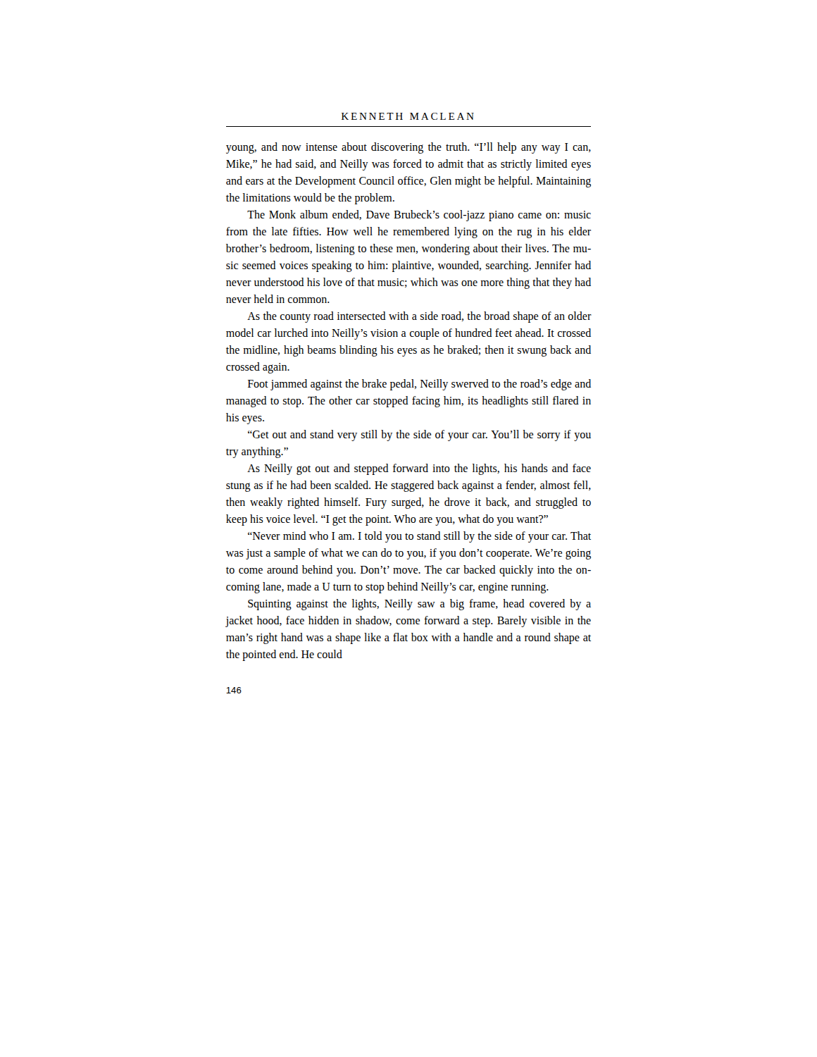Kenneth MacLean
young, and now intense about discovering the truth. “I’ll help any way I can, Mike,” he had said, and Neilly was forced to admit that as strictly limited eyes and ears at the Development Council office, Glen might be helpful. Maintaining the limitations would be the problem.
The Monk album ended, Dave Brubeck’s cool-jazz piano came on: music from the late fifties. How well he remembered lying on the rug in his elder brother’s bedroom, listening to these men, wondering about their lives. The music seemed voices speaking to him: plaintive, wounded, searching. Jennifer had never understood his love of that music; which was one more thing that they had never held in common.
As the county road intersected with a side road, the broad shape of an older model car lurched into Neilly’s vision a couple of hundred feet ahead. It crossed the midline, high beams blinding his eyes as he braked; then it swung back and crossed again.
Foot jammed against the brake pedal, Neilly swerved to the road’s edge and managed to stop. The other car stopped facing him, its headlights still flared in his eyes.
“Get out and stand very still by the side of your car. You’ll be sorry if you try anything.”
As Neilly got out and stepped forward into the lights, his hands and face stung as if he had been scalded. He staggered back against a fender, almost fell, then weakly righted himself. Fury surged, he drove it back, and struggled to keep his voice level. “I get the point. Who are you, what do you want?”
“Never mind who I am. I told you to stand still by the side of your car. That was just a sample of what we can do to you, if you don’t cooperate. We’re going to come around behind you. Don’t’ move. The car backed quickly into the oncoming lane, made a U turn to stop behind Neilly’s car, engine running.
Squinting against the lights, Neilly saw a big frame, head covered by a jacket hood, face hidden in shadow, come forward a step. Barely visible in the man’s right hand was a shape like a flat box with a handle and a round shape at the pointed end. He could
146